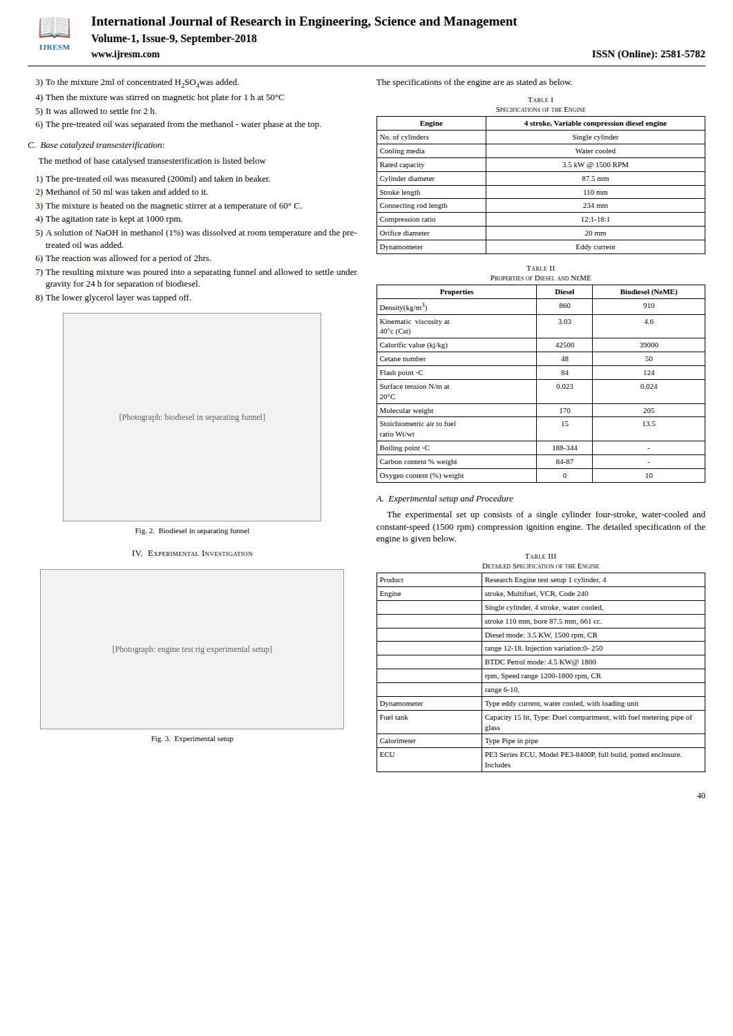📖
IJRESM
International Journal of Research in Engineering, Science and Management
Volume-1, Issue-9, September-2018
www.ijresm.com ISSN (Online): 2581-5782
To the mixture 2ml of concentrated H2SO4was added.
Then the mixture was stirred on magnetic hot plate for 1 h at 50°C
It was allowed to settle for 2 h.
The pre-treated oil was separated from the methanol - water phase at the top.
C. Base catalyzed transesterification:
The method of base catalysed transesterification is listed below
The pre-treated oil was measured (200ml) and taken in beaker.
Methanol of 50 ml was taken and added to it.
The mixture is heated on the magnetic stirrer at a temperature of 60° C.
The agitation rate is kept at 1000 rpm.
A solution of NaOH in methanol (1%) was dissolved at room temperature and the pre-treated oil was added.
The reaction was allowed for a period of 2hrs.
The resulting mixture was poured into a separating funnel and allowed to settle under gravity for 24 h for separation of biodiesel.
The lower glycerol layer was tapped off.
[Photograph: biodiesel in separating funnel]
Fig. 2. Biodiesel in separating funnel
IV. Experimental Investigation
[Photograph: engine test rig experimental setup]
Fig. 3. Experimental setup
The specifications of the engine are as stated as below.
Table I Specifications of the Engine
| Engine | 4 stroke, Variable compression diesel engine |
| --- | --- |
| No. of cylinders | Single cylinder |
| Cooling media | Water cooled |
| Rated capacity | 3.5 kW @ 1500 RPM |
| Cylinder diameter | 87.5 mm |
| Stroke length | 110 mm |
| Connecting rod length | 234 mm |
| Compression ratio | 12:1-18:1 |
| Orifice diameter | 20 mm |
| Dynamometer | Eddy current |
Table II Properties of Diesel and NeME
| Properties | Diesel | Biodiesel (NeME) |
| --- | --- | --- |
| Density(kg/m 3 ) | 860 | 910 |
| Kinematic viscosity at 40°c (Cst) | 3.03 | 4.6 |
| Calorific value (kj/kg) | 42500 | 39000 |
| Cetane number | 48 | 50 |
| Flash point ◦C | 84 | 124 |
| Surface tension N/m at 20°C | 0.023 | 0.024 |
| Molecular weight | 170 | 205 |
| Stoichiometric air to fuel ratio Wt/wt | 15 | 13.5 |
| Boiling point ◦C | 188-344 | - |
| Carbon content % weight | 84-87 | - |
| Oxygen content (%) weight | 0 | 10 |
A. Experimental setup and Procedure
The experimental set up consists of a single cylinder four-stroke, water-cooled and constant-speed (1500 rpm) compression ignition engine. The detailed specification of the engine is given below.
Table III Detailed Specification of the Engine
| Product | Research Engine test setup 1 cylinder, 4 |
| Engine | stroke, Multifuel, VCR, Code 240 |
| | Single cylinder, 4 stroke, water cooled, |
| | stroke 110 mm, bore 87.5 mm, 661 cc. |
| | Diesel mode: 3.5 KW, 1500 rpm, CR |
| | range 12-18. Injection variation:0- 250 |
| | BTDC Petrol mode: 4.5 KW@ 1800 |
| | rpm, Speed range 1200-1800 rpm, CR |
| | range 6-10, |
| Dynamometer | Type eddy current, water cooled, with loading unit |
| Fuel tank | Capacity 15 lit, Type: Duel compartment, with fuel metering pipe of glass |
| Calorimeter | Type Pipe in pipe |
| ECU | PE3 Series ECU, Model PE3-8400P, full build, potted enclosure. Includes |
40